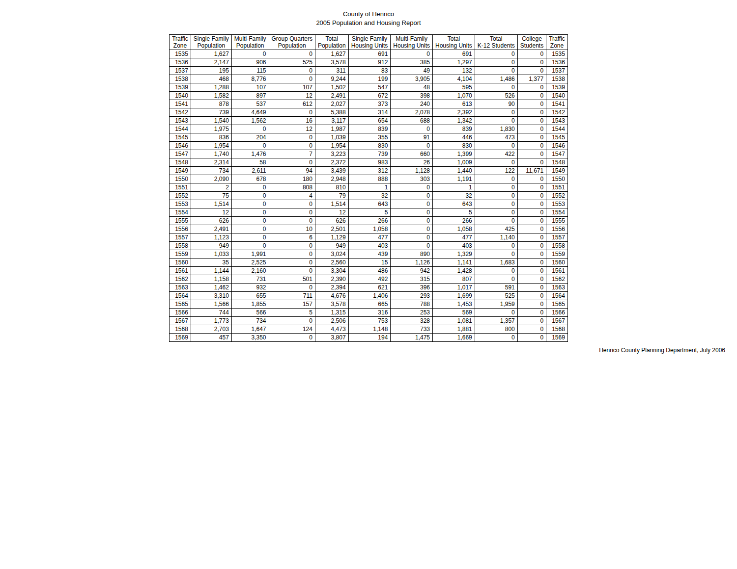County of Henrico 2005 Population and Housing Report
| Traffic Zone | Single Family Population | Multi-Family Population | Group Quarters Population | Total Population | Single Family Housing Units | Multi-Family Housing Units | Total Housing Units | Total K-12 Students | College Students | Traffic Zone |
| --- | --- | --- | --- | --- | --- | --- | --- | --- | --- | --- |
| 1535 | 1,627 | 0 | 0 | 1,627 | 691 | 0 | 691 | 0 | 0 | 1535 |
| 1536 | 2,147 | 906 | 525 | 3,578 | 912 | 385 | 1,297 | 0 | 0 | 1536 |
| 1537 | 195 | 115 | 0 | 311 | 83 | 49 | 132 | 0 | 0 | 1537 |
| 1538 | 468 | 8,776 | 0 | 9,244 | 199 | 3,905 | 4,104 | 1,486 | 1,377 | 1538 |
| 1539 | 1,288 | 107 | 107 | 1,502 | 547 | 48 | 595 | 0 | 0 | 1539 |
| 1540 | 1,582 | 897 | 12 | 2,491 | 672 | 398 | 1,070 | 526 | 0 | 1540 |
| 1541 | 878 | 537 | 612 | 2,027 | 373 | 240 | 613 | 90 | 0 | 1541 |
| 1542 | 739 | 4,649 | 0 | 5,388 | 314 | 2,078 | 2,392 | 0 | 0 | 1542 |
| 1543 | 1,540 | 1,562 | 16 | 3,117 | 654 | 688 | 1,342 | 0 | 0 | 1543 |
| 1544 | 1,975 | 0 | 12 | 1,987 | 839 | 0 | 839 | 1,830 | 0 | 1544 |
| 1545 | 836 | 204 | 0 | 1,039 | 355 | 91 | 446 | 473 | 0 | 1545 |
| 1546 | 1,954 | 0 | 0 | 1,954 | 830 | 0 | 830 | 0 | 0 | 1546 |
| 1547 | 1,740 | 1,476 | 7 | 3,223 | 739 | 660 | 1,399 | 422 | 0 | 1547 |
| 1548 | 2,314 | 58 | 0 | 2,372 | 983 | 26 | 1,009 | 0 | 0 | 1548 |
| 1549 | 734 | 2,611 | 94 | 3,439 | 312 | 1,128 | 1,440 | 122 | 11,671 | 1549 |
| 1550 | 2,090 | 678 | 180 | 2,948 | 888 | 303 | 1,191 | 0 | 0 | 1550 |
| 1551 | 2 | 0 | 808 | 810 | 1 | 0 | 1 | 0 | 0 | 1551 |
| 1552 | 75 | 0 | 4 | 79 | 32 | 0 | 32 | 0 | 0 | 1552 |
| 1553 | 1,514 | 0 | 0 | 1,514 | 643 | 0 | 643 | 0 | 0 | 1553 |
| 1554 | 12 | 0 | 0 | 12 | 5 | 0 | 5 | 0 | 0 | 1554 |
| 1555 | 626 | 0 | 0 | 626 | 266 | 0 | 266 | 0 | 0 | 1555 |
| 1556 | 2,491 | 0 | 10 | 2,501 | 1,058 | 0 | 1,058 | 425 | 0 | 1556 |
| 1557 | 1,123 | 0 | 6 | 1,129 | 477 | 0 | 477 | 1,140 | 0 | 1557 |
| 1558 | 949 | 0 | 0 | 949 | 403 | 0 | 403 | 0 | 0 | 1558 |
| 1559 | 1,033 | 1,991 | 0 | 3,024 | 439 | 890 | 1,329 | 0 | 0 | 1559 |
| 1560 | 35 | 2,525 | 0 | 2,560 | 15 | 1,126 | 1,141 | 1,683 | 0 | 1560 |
| 1561 | 1,144 | 2,160 | 0 | 3,304 | 486 | 942 | 1,428 | 0 | 0 | 1561 |
| 1562 | 1,158 | 731 | 501 | 2,390 | 492 | 315 | 807 | 0 | 0 | 1562 |
| 1563 | 1,462 | 932 | 0 | 2,394 | 621 | 396 | 1,017 | 591 | 0 | 1563 |
| 1564 | 3,310 | 655 | 711 | 4,676 | 1,406 | 293 | 1,699 | 525 | 0 | 1564 |
| 1565 | 1,566 | 1,855 | 157 | 3,578 | 665 | 788 | 1,453 | 1,959 | 0 | 1565 |
| 1566 | 744 | 566 | 5 | 1,315 | 316 | 253 | 569 | 0 | 0 | 1566 |
| 1567 | 1,773 | 734 | 0 | 2,506 | 753 | 328 | 1,081 | 1,357 | 0 | 1567 |
| 1568 | 2,703 | 1,647 | 124 | 4,473 | 1,148 | 733 | 1,881 | 800 | 0 | 1568 |
| 1569 | 457 | 3,350 | 0 | 3,807 | 194 | 1,475 | 1,669 | 0 | 0 | 1569 |
Henrico County Planning Department, July 2006